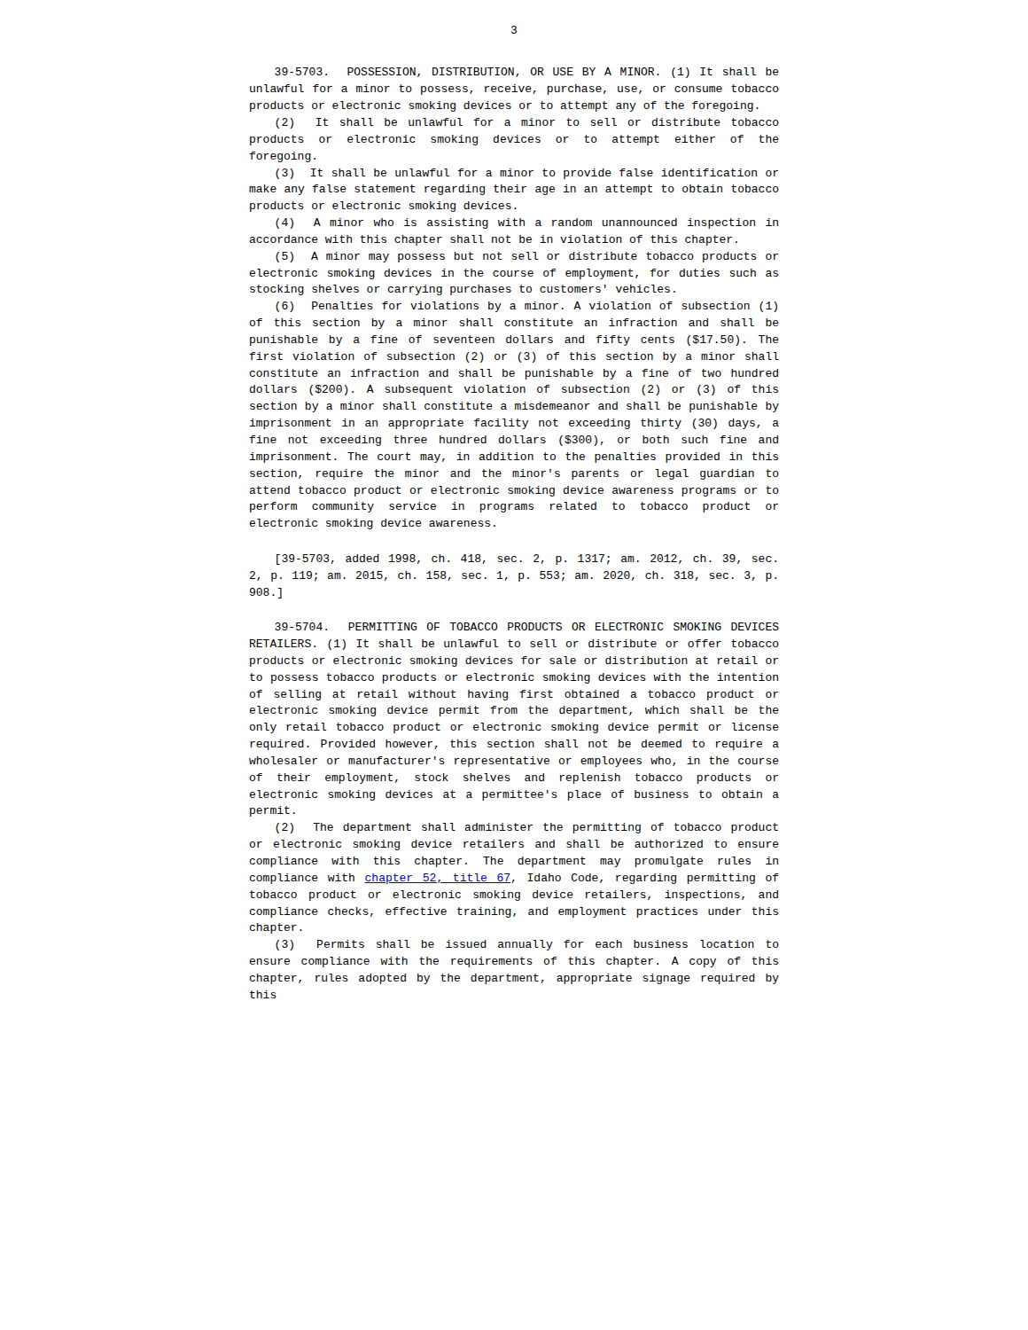3
39-5703. POSSESSION, DISTRIBUTION, OR USE BY A MINOR. (1) It shall be unlawful for a minor to possess, receive, purchase, use, or consume tobacco products or electronic smoking devices or to attempt any of the foregoing.
(2) It shall be unlawful for a minor to sell or distribute tobacco products or electronic smoking devices or to attempt either of the foregoing.
(3) It shall be unlawful for a minor to provide false identification or make any false statement regarding their age in an attempt to obtain tobacco products or electronic smoking devices.
(4) A minor who is assisting with a random unannounced inspection in accordance with this chapter shall not be in violation of this chapter.
(5) A minor may possess but not sell or distribute tobacco products or electronic smoking devices in the course of employment, for duties such as stocking shelves or carrying purchases to customers' vehicles.
(6) Penalties for violations by a minor. A violation of subsection (1) of this section by a minor shall constitute an infraction and shall be punishable by a fine of seventeen dollars and fifty cents ($17.50). The first violation of subsection (2) or (3) of this section by a minor shall constitute an infraction and shall be punishable by a fine of two hundred dollars ($200). A subsequent violation of subsection (2) or (3) of this section by a minor shall constitute a misdemeanor and shall be punishable by imprisonment in an appropriate facility not exceeding thirty (30) days, a fine not exceeding three hundred dollars ($300), or both such fine and imprisonment. The court may, in addition to the penalties provided in this section, require the minor and the minor's parents or legal guardian to attend tobacco product or electronic smoking device awareness programs or to perform community service in programs related to tobacco product or electronic smoking device awareness.
[39-5703, added 1998, ch. 418, sec. 2, p. 1317; am. 2012, ch. 39, sec. 2, p. 119; am. 2015, ch. 158, sec. 1, p. 553; am. 2020, ch. 318, sec. 3, p. 908.]
39-5704. PERMITTING OF TOBACCO PRODUCTS OR ELECTRONIC SMOKING DEVICES RETAILERS. (1) It shall be unlawful to sell or distribute or offer tobacco products or electronic smoking devices for sale or distribution at retail or to possess tobacco products or electronic smoking devices with the intention of selling at retail without having first obtained a tobacco product or electronic smoking device permit from the department, which shall be the only retail tobacco product or electronic smoking device permit or license required. Provided however, this section shall not be deemed to require a wholesaler or manufacturer's representative or employees who, in the course of their employment, stock shelves and replenish tobacco products or electronic smoking devices at a permittee's place of business to obtain a permit.
(2) The department shall administer the permitting of tobacco product or electronic smoking device retailers and shall be authorized to ensure compliance with this chapter. The department may promulgate rules in compliance with chapter 52, title 67, Idaho Code, regarding permitting of tobacco product or electronic smoking device retailers, inspections, and compliance checks, effective training, and employment practices under this chapter.
(3) Permits shall be issued annually for each business location to ensure compliance with the requirements of this chapter. A copy of this chapter, rules adopted by the department, appropriate signage required by this